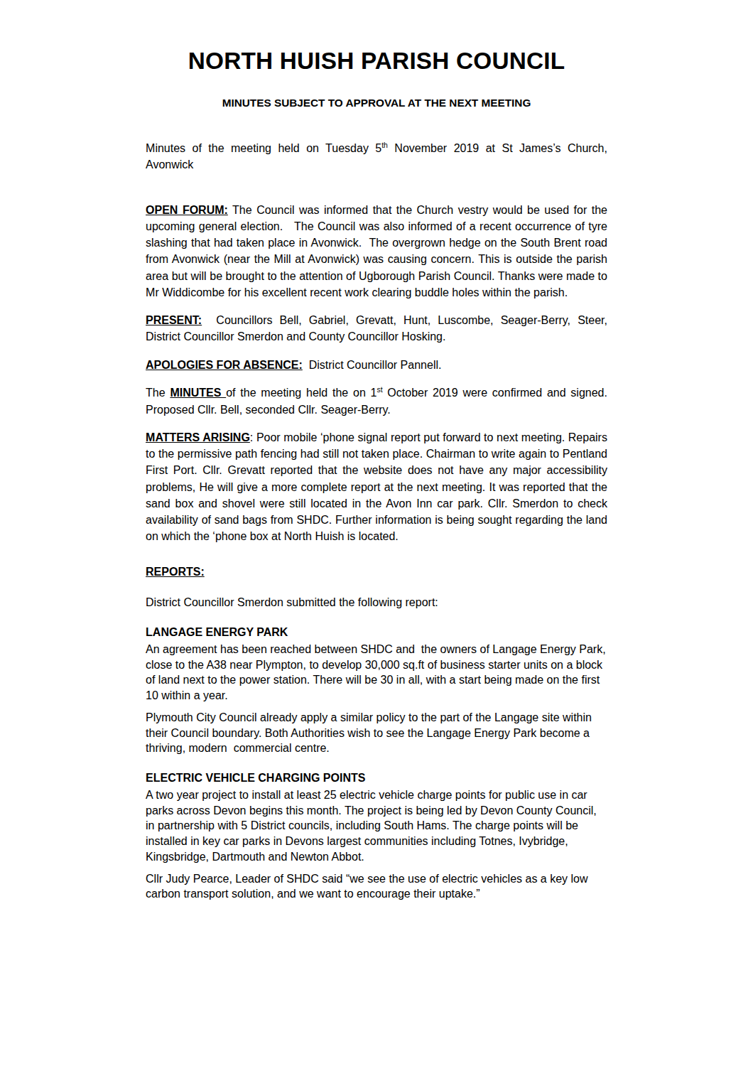NORTH HUISH PARISH COUNCIL
MINUTES SUBJECT TO APPROVAL AT THE NEXT MEETING
Minutes of the meeting held on Tuesday 5th November 2019 at St James’s Church, Avonwick
OPEN FORUM: The Council was informed that the Church vestry would be used for the upcoming general election. The Council was also informed of a recent occurrence of tyre slashing that had taken place in Avonwick. The overgrown hedge on the South Brent road from Avonwick (near the Mill at Avonwick) was causing concern. This is outside the parish area but will be brought to the attention of Ugborough Parish Council. Thanks were made to Mr Widdicombe for his excellent recent work clearing buddle holes within the parish.
PRESENT: Councillors Bell, Gabriel, Grevatt, Hunt, Luscombe, Seager-Berry, Steer, District Councillor Smerdon and County Councillor Hosking.
APOLOGIES FOR ABSENCE: District Councillor Pannell.
The MINUTES of the meeting held the on 1st October 2019 were confirmed and signed. Proposed Cllr. Bell, seconded Cllr. Seager-Berry.
MATTERS ARISING: Poor mobile ‘phone signal report put forward to next meeting. Repairs to the permissive path fencing had still not taken place. Chairman to write again to Pentland First Port. Cllr. Grevatt reported that the website does not have any major accessibility problems, He will give a more complete report at the next meeting. It was reported that the sand box and shovel were still located in the Avon Inn car park. Cllr. Smerdon to check availability of sand bags from SHDC. Further information is being sought regarding the land on which the ‘phone box at North Huish is located.
REPORTS:
District Councillor Smerdon submitted the following report:
LANGAGE ENERGY PARK
An agreement has been reached between SHDC and the owners of Langage Energy Park, close to the A38 near Plympton, to develop 30,000 sq.ft of business starter units on a block of land next to the power station. There will be 30 in all, with a start being made on the first 10 within a year.
Plymouth City Council already apply a similar policy to the part of the Langage site within their Council boundary. Both Authorities wish to see the Langage Energy Park become a thriving, modern commercial centre.
ELECTRIC VEHICLE CHARGING POINTS
A two year project to install at least 25 electric vehicle charge points for public use in car parks across Devon begins this month. The project is being led by Devon County Council, in partnership with 5 District councils, including South Hams. The charge points will be installed in key car parks in Devons largest communities including Totnes, Ivybridge, Kingsbridge, Dartmouth and Newton Abbot.
Cllr Judy Pearce, Leader of SHDC said “we see the use of electric vehicles as a key low carbon transport solution, and we want to encourage their uptake.”